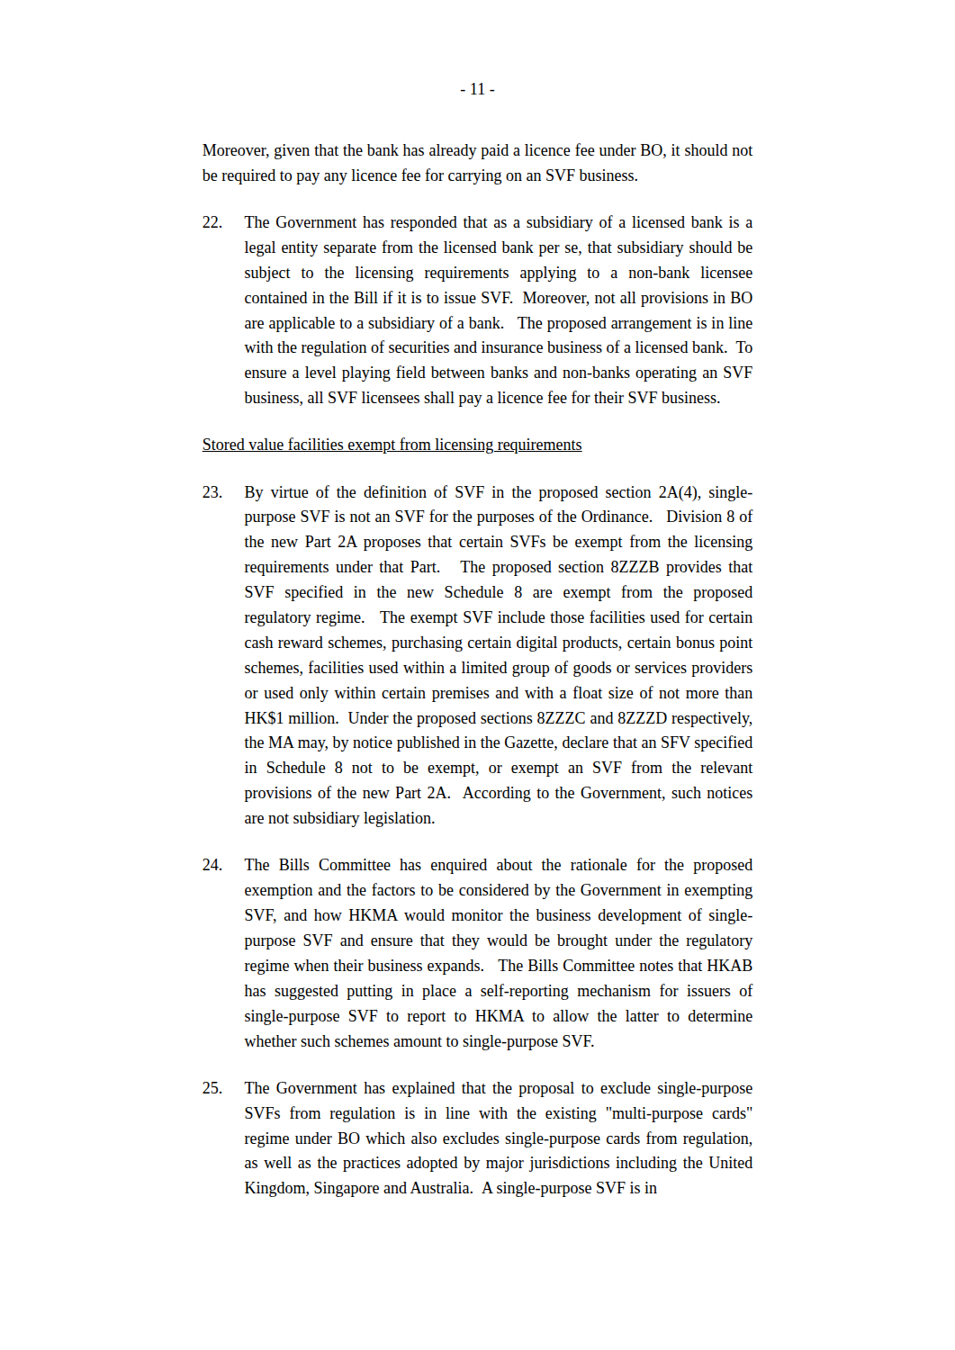- 11 -
Moreover, given that the bank has already paid a licence fee under BO, it should not be required to pay any licence fee for carrying on an SVF business.
22.
The Government has responded that as a subsidiary of a licensed bank is a legal entity separate from the licensed bank per se, that subsidiary should be subject to the licensing requirements applying to a non-bank licensee contained in the Bill if it is to issue SVF. Moreover, not all provisions in BO are applicable to a subsidiary of a bank. The proposed arrangement is in line with the regulation of securities and insurance business of a licensed bank. To ensure a level playing field between banks and non-banks operating an SVF business, all SVF licensees shall pay a licence fee for their SVF business.
Stored value facilities exempt from licensing requirements
23.
By virtue of the definition of SVF in the proposed section 2A(4), single-purpose SVF is not an SVF for the purposes of the Ordinance. Division 8 of the new Part 2A proposes that certain SVFs be exempt from the licensing requirements under that Part. The proposed section 8ZZZB provides that SVF specified in the new Schedule 8 are exempt from the proposed regulatory regime. The exempt SVF include those facilities used for certain cash reward schemes, purchasing certain digital products, certain bonus point schemes, facilities used within a limited group of goods or services providers or used only within certain premises and with a float size of not more than HK$1 million. Under the proposed sections 8ZZZC and 8ZZZD respectively, the MA may, by notice published in the Gazette, declare that an SFV specified in Schedule 8 not to be exempt, or exempt an SVF from the relevant provisions of the new Part 2A. According to the Government, such notices are not subsidiary legislation.
24.
The Bills Committee has enquired about the rationale for the proposed exemption and the factors to be considered by the Government in exempting SVF, and how HKMA would monitor the business development of single-purpose SVF and ensure that they would be brought under the regulatory regime when their business expands. The Bills Committee notes that HKAB has suggested putting in place a self-reporting mechanism for issuers of single-purpose SVF to report to HKMA to allow the latter to determine whether such schemes amount to single-purpose SVF.
25.
The Government has explained that the proposal to exclude single-purpose SVFs from regulation is in line with the existing "multi-purpose cards" regime under BO which also excludes single-purpose cards from regulation, as well as the practices adopted by major jurisdictions including the United Kingdom, Singapore and Australia. A single-purpose SVF is in